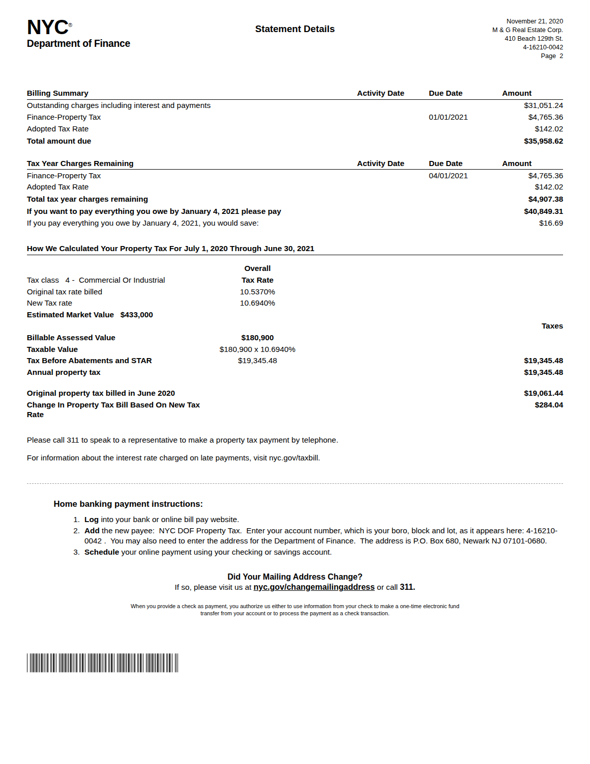NYC®
Department of Finance
Statement Details
November 21, 2020
M & G Real Estate Corp.
410 Beach 129th St.
4-16210-0042
Page 2
| Billing Summary | Activity Date | Due Date | Amount |
| --- | --- | --- | --- |
| Outstanding charges including interest and payments | | | $31,051.24 |
| Finance-Property Tax | | 01/01/2021 | $4,765.36 |
| Adopted Tax Rate | | | $142.02 |
| Total amount due | | | $35,958.62 |
| Tax Year Charges Remaining | Activity Date | Due Date | Amount |
| --- | --- | --- | --- |
| Finance-Property Tax | | 04/01/2021 | $4,765.36 |
| Adopted Tax Rate | | | $142.02 |
| Total tax year charges remaining | | | $4,907.38 |
| If you want to pay everything you owe by January 4, 2021 please pay | | | $40,849.31 |
| If you pay everything you owe by January 4, 2021, you would save: | | | $16.69 |
How We Calculated Your Property Tax For July 1, 2020 Through June 30, 2021
| | Overall | |
| Tax class 4 - Commercial Or Industrial | Tax Rate | |
| Original tax rate billed | 10.5370% | |
| New Tax rate | 10.6940% | |
| Estimated Market Value $433,000 | | |
| | | Taxes |
| Billable Assessed Value | $180,900 | |
| Taxable Value | $180,900 x 10.6940% | |
| Tax Before Abatements and STAR | $19,345.48 | $19,345.48 |
| Annual property tax | | $19,345.48 |
| Original property tax billed in June 2020 | | $19,061.44 |
| Change In Property Tax Bill Based On New Tax Rate | | $284.04 |
Please call 311 to speak to a representative to make a property tax payment by telephone.
For information about the interest rate charged on late payments, visit nyc.gov/taxbill.
Home banking payment instructions:
Log into your bank or online bill pay website.
Add the new payee: NYC DOF Property Tax. Enter your account number, which is your boro, block and lot, as it appears here: 4-16210-0042 . You may also need to enter the address for the Department of Finance. The address is P.O. Box 680, Newark NJ 07101-0680.
Schedule your online payment using your checking or savings account.
Did Your Mailing Address Change?
If so, please visit us at nyc.gov/changemailingaddress or call 311.
When you provide a check as payment, you authorize us either to use information from your check to make a one-time electronic fund
transfer from your account or to process the payment as a check transaction.